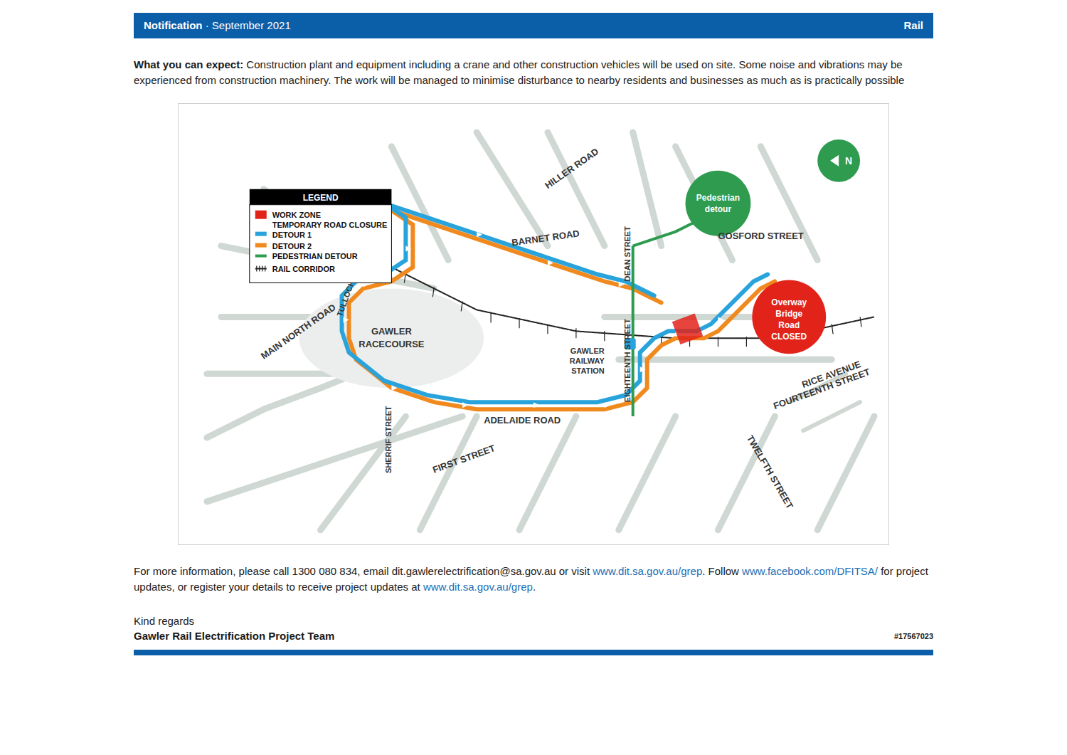Notification · September 2021
Rail
What you can expect: Construction plant and equipment including a crane and other construction vehicles will be used on site. Some noise and vibrations may be experienced from construction machinery. The work will be managed to minimise disturbance to nearby residents and businesses as much as is practically possible
Gawler detour map Map showing temporary road closure at Overway Bridge Road, work zone, Detour 1 (blue), Detour 2 (orange), pedestrian detour (green) and the rail corridor near Gawler Railway Station and Gawler Racecourse. GAWLER RACECOURSE Pedestrian detour Overway Bridge Road CLOSED N GAWLER RAILWAY STATION HILLER ROAD BARNET ROAD GOSFORD STREET DEAN STREET EIGHTEENTH STREET RICE AVENUE FOURTEENTH STREET TWELFTH STREET ADELAIDE ROAD MAIN NORTH ROAD TULLOCH STREET SHERRIF STREET FIRST STREET LEGEND WORK ZONE TEMPORARY ROAD CLOSURE DETOUR 1 DETOUR 2 PEDESTRIAN DETOUR RAIL CORRIDOR
For more information, please call 1300 080 834, email dit.gawlerelectrification@sa.gov.au or visit www.dit.sa.gov.au/grep. Follow www.facebook.com/DFITSA/ for project updates, or register your details to receive project updates at www.dit.sa.gov.au/grep.
Kind regards
Gawler Rail Electrification Project Team
#17567023